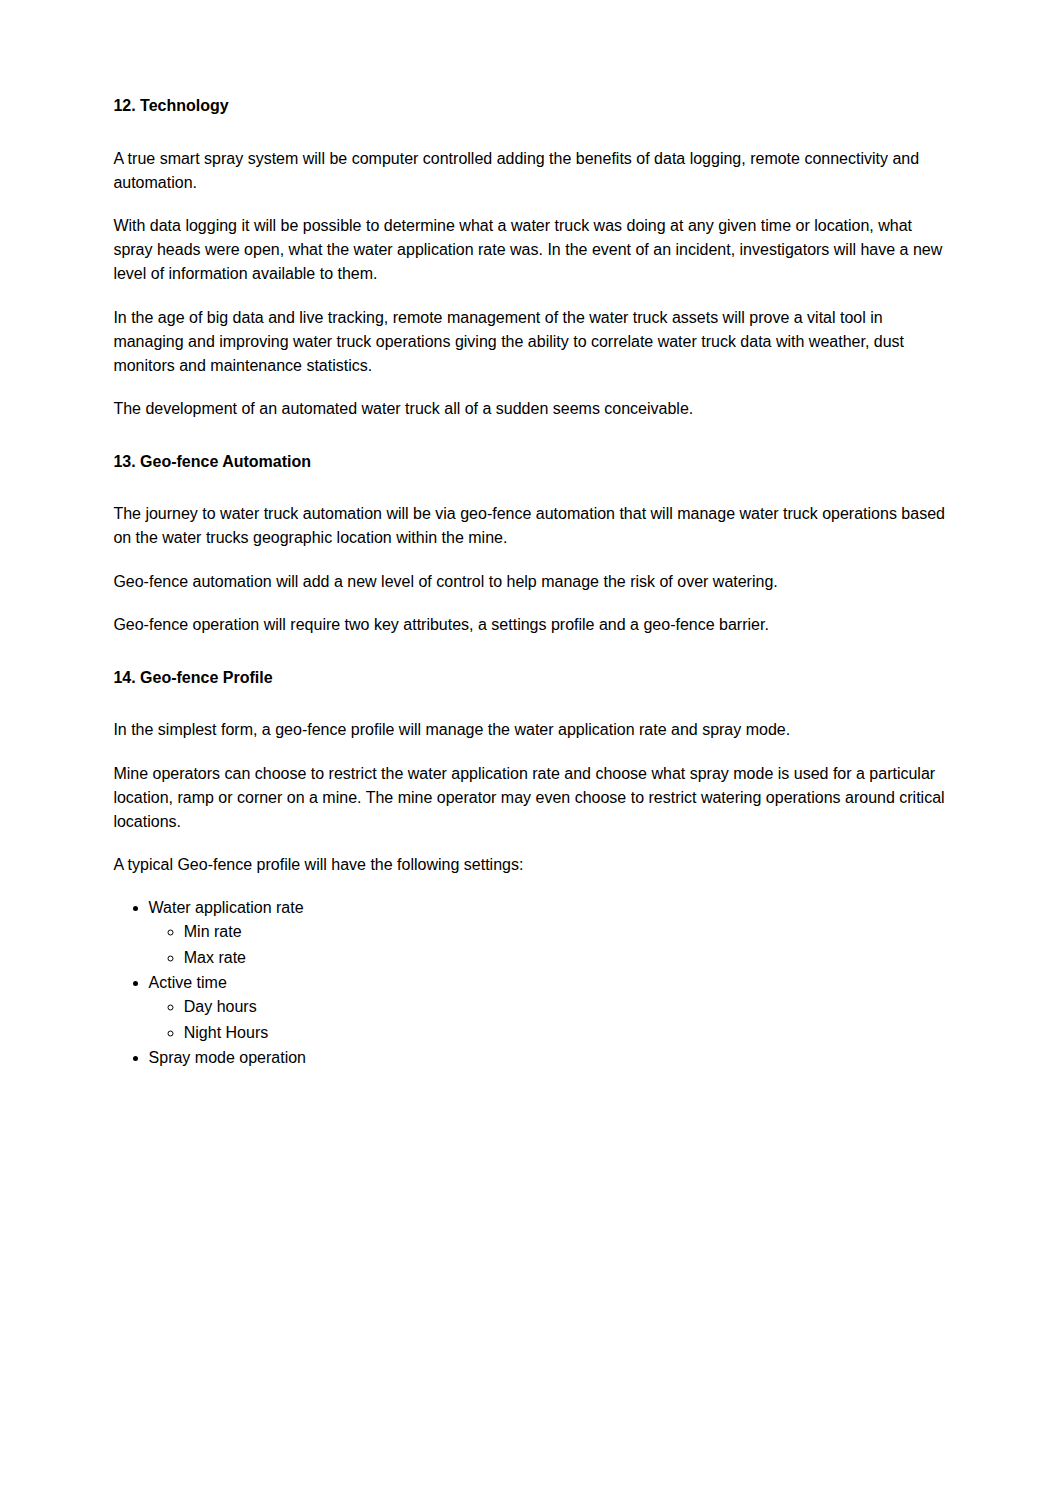12. Technology
A true smart spray system will be computer controlled adding the benefits of data logging, remote connectivity and automation.
With data logging it will be possible to determine what a water truck was doing at any given time or location, what spray heads were open, what the water application rate was. In the event of an incident, investigators will have a new level of information available to them.
In the age of big data and live tracking, remote management of the water truck assets will prove a vital tool in managing and improving water truck operations giving the ability to correlate water truck data with weather, dust monitors and maintenance statistics.
The development of an automated water truck all of a sudden seems conceivable.
13. Geo-fence Automation
The journey to water truck automation will be via geo-fence automation that will manage water truck operations based on the water trucks geographic location within the mine.
Geo-fence automation will add a new level of control to help manage the risk of over watering.
Geo-fence operation will require two key attributes, a settings profile and a geo-fence barrier.
14. Geo-fence Profile
In the simplest form, a geo-fence profile will manage the water application rate and spray mode.
Mine operators can choose to restrict the water application rate and choose what spray mode is used for a particular location, ramp or corner on a mine. The mine operator may even choose to restrict watering operations around critical locations.
A typical Geo-fence profile will have the following settings:
Water application rate
Min rate
Max rate
Active time
Day hours
Night Hours
Spray mode operation